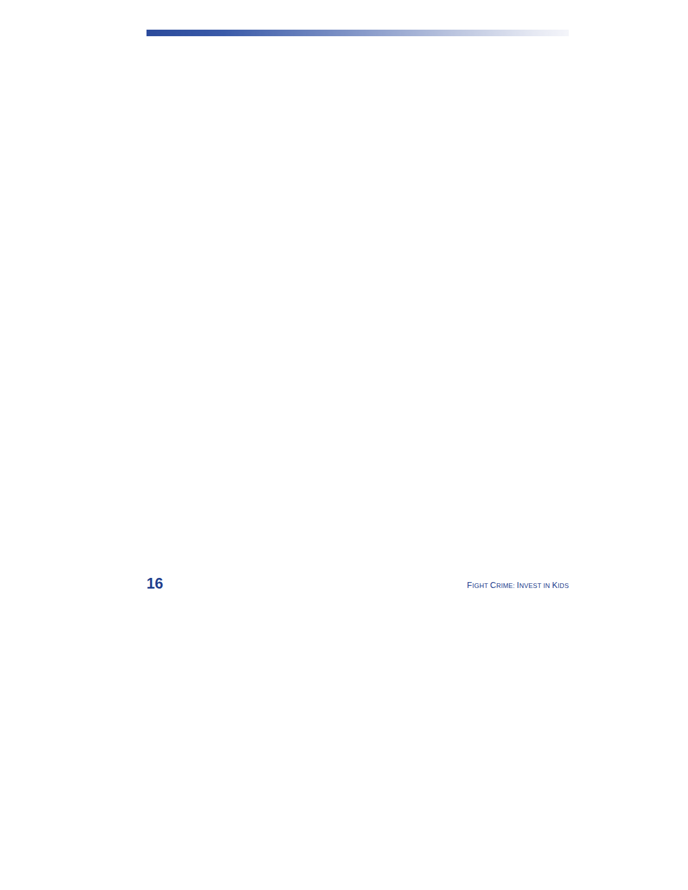16
FIGHT CRIME: INVEST IN KIDS